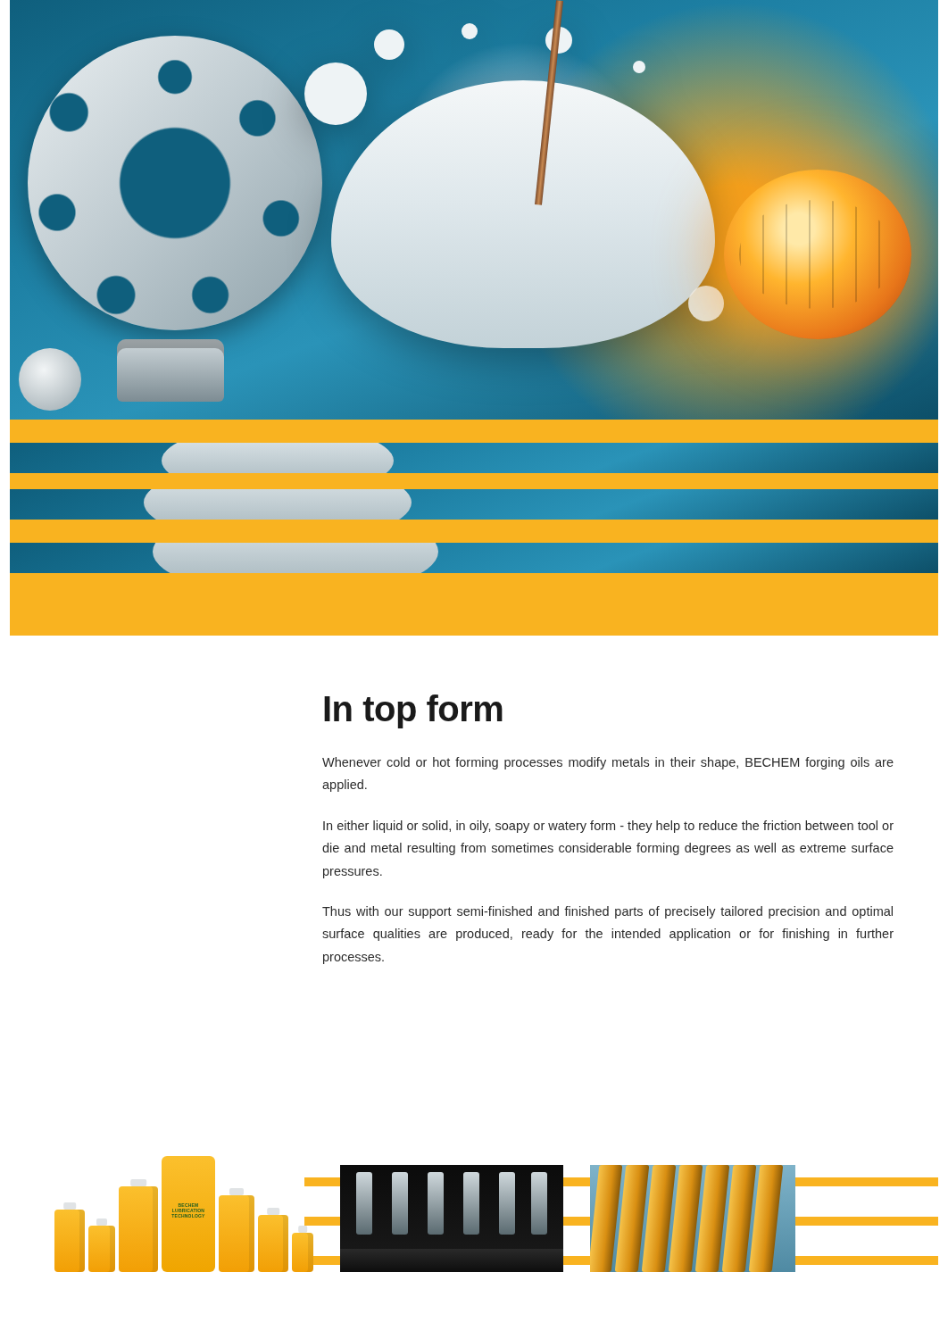In top form
Whenever cold or hot forming processes modify metals in their shape, BECHEM forging oils are applied.
In either liquid or solid, in oily, soapy or watery form - they help to reduce the friction between tool or die and metal resulting from sometimes considerable forming degrees as well as extreme surface pressures.
Thus with our support semi-finished and finished parts of precisely tailored precision and optimal surface qualities are produced, ready for the intended application or for finishing in further processes.
BECHEM
LUBRICATION
TECHNOLOGY